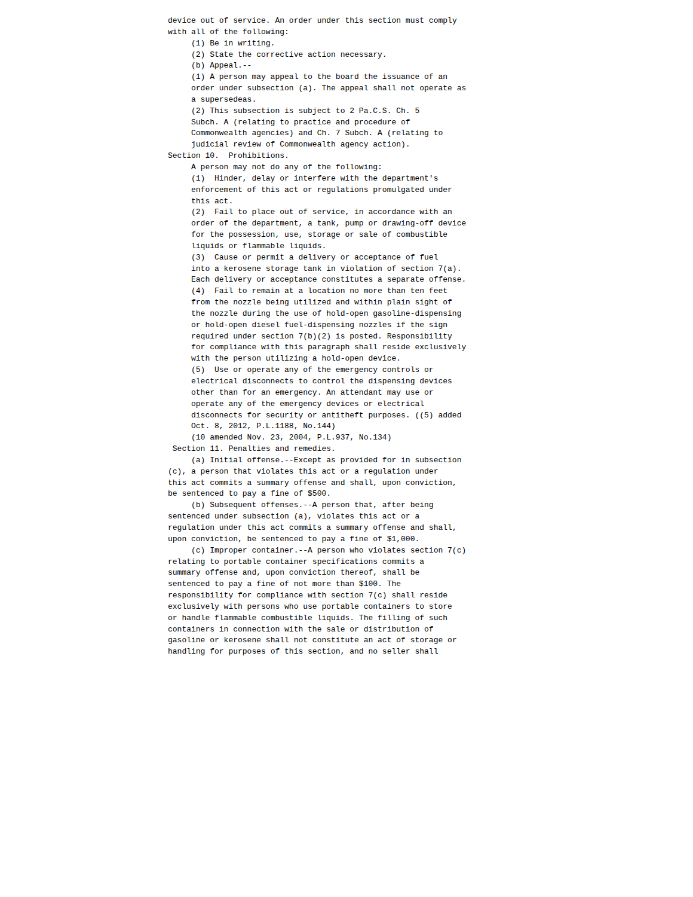device out of service. An order under this section must comply
with all of the following:
(1) Be in writing.
(2) State the corrective action necessary.
(b) Appeal.--
(1) A person may appeal to the board the issuance of an
order under subsection (a). The appeal shall not operate as
a supersedeas.
(2) This subsection is subject to 2 Pa.C.S. Ch. 5
Subch. A (relating to practice and procedure of
Commonwealth agencies) and Ch. 7 Subch. A (relating to
judicial review of Commonwealth agency action).
Section 10. Prohibitions.
A person may not do any of the following:
(1) Hinder, delay or interfere with the department's
enforcement of this act or regulations promulgated under
this act.
(2) Fail to place out of service, in accordance with an
order of the department, a tank, pump or drawing-off device
for the possession, use, storage or sale of combustible
liquids or flammable liquids.
(3) Cause or permit a delivery or acceptance of fuel
into a kerosene storage tank in violation of section 7(a).
Each delivery or acceptance constitutes a separate offense.
(4) Fail to remain at a location no more than ten feet
from the nozzle being utilized and within plain sight of
the nozzle during the use of hold-open gasoline-dispensing
or hold-open diesel fuel-dispensing nozzles if the sign
required under section 7(b)(2) is posted. Responsibility
for compliance with this paragraph shall reside exclusively
with the person utilizing a hold-open device.
(5) Use or operate any of the emergency controls or
electrical disconnects to control the dispensing devices
other than for an emergency. An attendant may use or
operate any of the emergency devices or electrical
disconnects for security or antitheft purposes. ((5) added
Oct. 8, 2012, P.L.1188, No.144)
(10 amended Nov. 23, 2004, P.L.937, No.134)
Section 11. Penalties and remedies.
(a) Initial offense.--Except as provided for in subsection
(c), a person that violates this act or a regulation under
this act commits a summary offense and shall, upon conviction,
be sentenced to pay a fine of $500.
(b) Subsequent offenses.--A person that, after being
sentenced under subsection (a), violates this act or a
regulation under this act commits a summary offense and shall,
upon conviction, be sentenced to pay a fine of $1,000.
(c) Improper container.--A person who violates section 7(c)
relating to portable container specifications commits a
summary offense and, upon conviction thereof, shall be
sentenced to pay a fine of not more than $100. The
responsibility for compliance with section 7(c) shall reside
exclusively with persons who use portable containers to store
or handle flammable combustible liquids. The filling of such
containers in connection with the sale or distribution of
gasoline or kerosene shall not constitute an act of storage or
handling for purposes of this section, and no seller shall